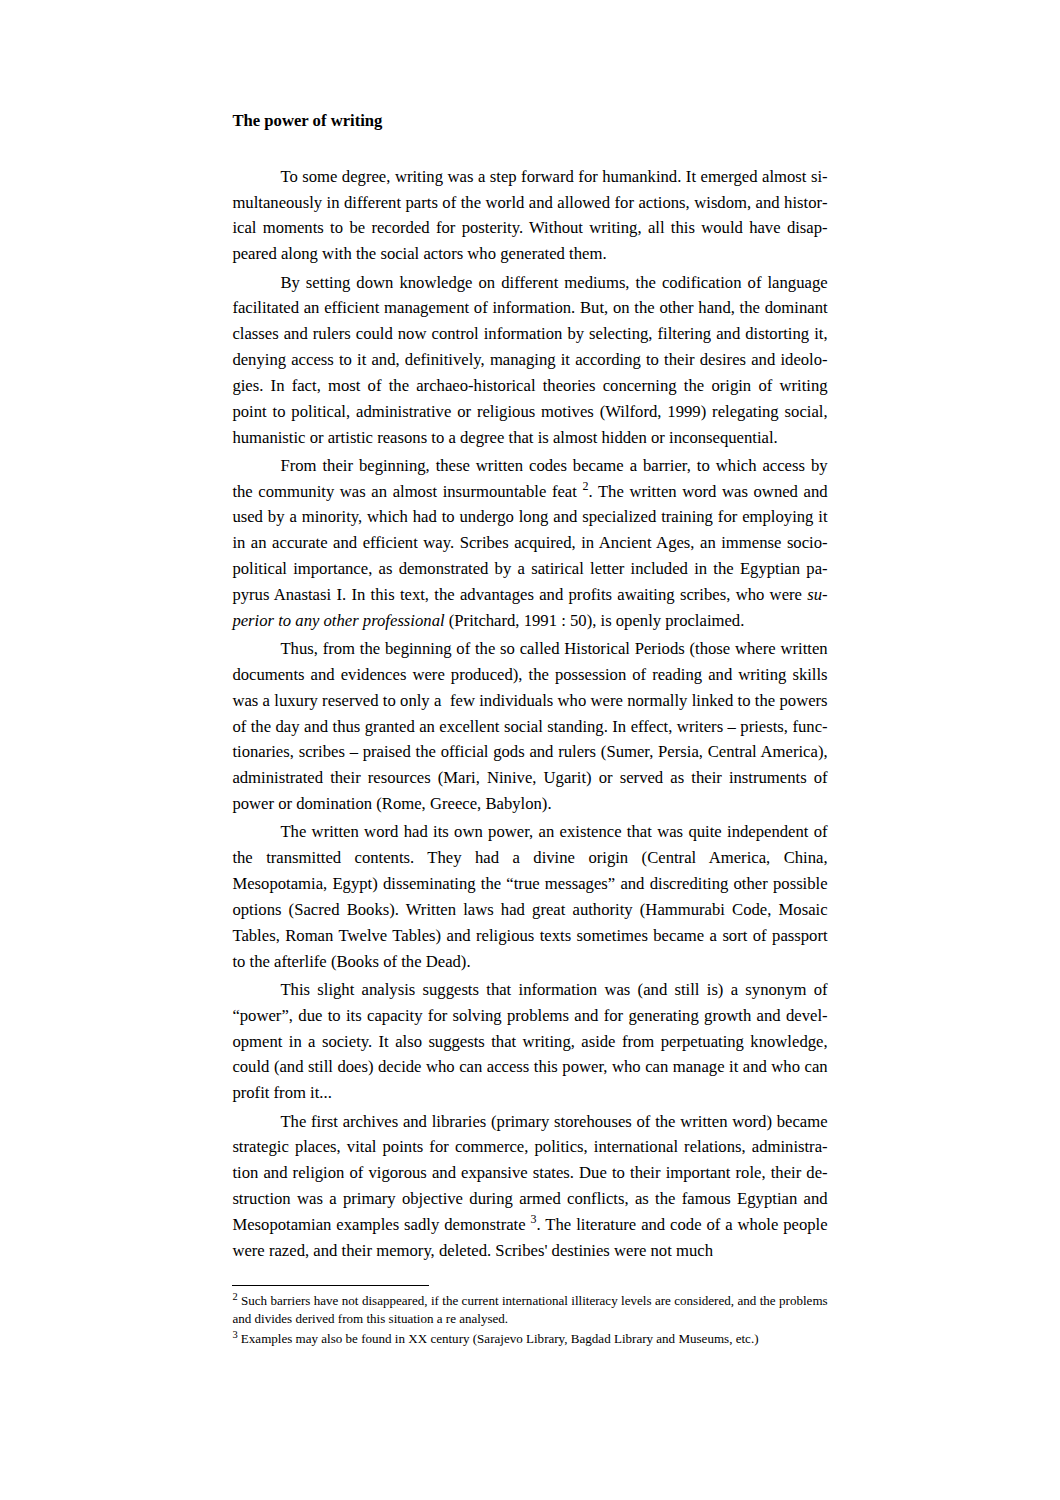The power of writing
To some degree, writing was a step forward for humankind. It emerged almost simultaneously in different parts of the world and allowed for actions, wisdom, and historical moments to be recorded for posterity. Without writing, all this would have disappeared along with the social actors who generated them.
By setting down knowledge on different mediums, the codification of language facilitated an efficient management of information. But, on the other hand, the dominant classes and rulers could now control information by selecting, filtering and distorting it, denying access to it and, definitively, managing it according to their desires and ideologies. In fact, most of the archaeo-historical theories concerning the origin of writing point to political, administrative or religious motives (Wilford, 1999) relegating social, humanistic or artistic reasons to a degree that is almost hidden or inconsequential.
From their beginning, these written codes became a barrier, to which access by the community was an almost insurmountable feat 2. The written word was owned and used by a minority, which had to undergo long and specialized training for employing it in an accurate and efficient way. Scribes acquired, in Ancient Ages, an immense socio-political importance, as demonstrated by a satirical letter included in the Egyptian papyrus Anastasi I. In this text, the advantages and profits awaiting scribes, who were superior to any other professional (Pritchard, 1991 : 50), is openly proclaimed.
Thus, from the beginning of the so called Historical Periods (those where written documents and evidences were produced), the possession of reading and writing skills was a luxury reserved to only a few individuals who were normally linked to the powers of the day and thus granted an excellent social standing. In effect, writers – priests, functionaries, scribes – praised the official gods and rulers (Sumer, Persia, Central America), administrated their resources (Mari, Ninive, Ugarit) or served as their instruments of power or domination (Rome, Greece, Babylon).
The written word had its own power, an existence that was quite independent of the transmitted contents. They had a divine origin (Central America, China, Mesopotamia, Egypt) disseminating the “true messages” and discrediting other possible options (Sacred Books). Written laws had great authority (Hammurabi Code, Mosaic Tables, Roman Twelve Tables) and religious texts sometimes became a sort of passport to the afterlife (Books of the Dead).
This slight analysis suggests that information was (and still is) a synonym of “power”, due to its capacity for solving problems and for generating growth and development in a society. It also suggests that writing, aside from perpetuating knowledge, could (and still does) decide who can access this power, who can manage it and who can profit from it...
The first archives and libraries (primary storehouses of the written word) became strategic places, vital points for commerce, politics, international relations, administration and religion of vigorous and expansive states. Due to their important role, their destruction was a primary objective during armed conflicts, as the famous Egyptian and Mesopotamian examples sadly demonstrate 3. The literature and code of a whole people were razed, and their memory, deleted. Scribes' destinies were not much
2 Such barriers have not disappeared, if the current international illiteracy levels are considered, and the problems and divides derived from this situation a re analysed.
3 Examples may also be found in XX century (Sarajevo Library, Bagdad Library and Museums, etc.)